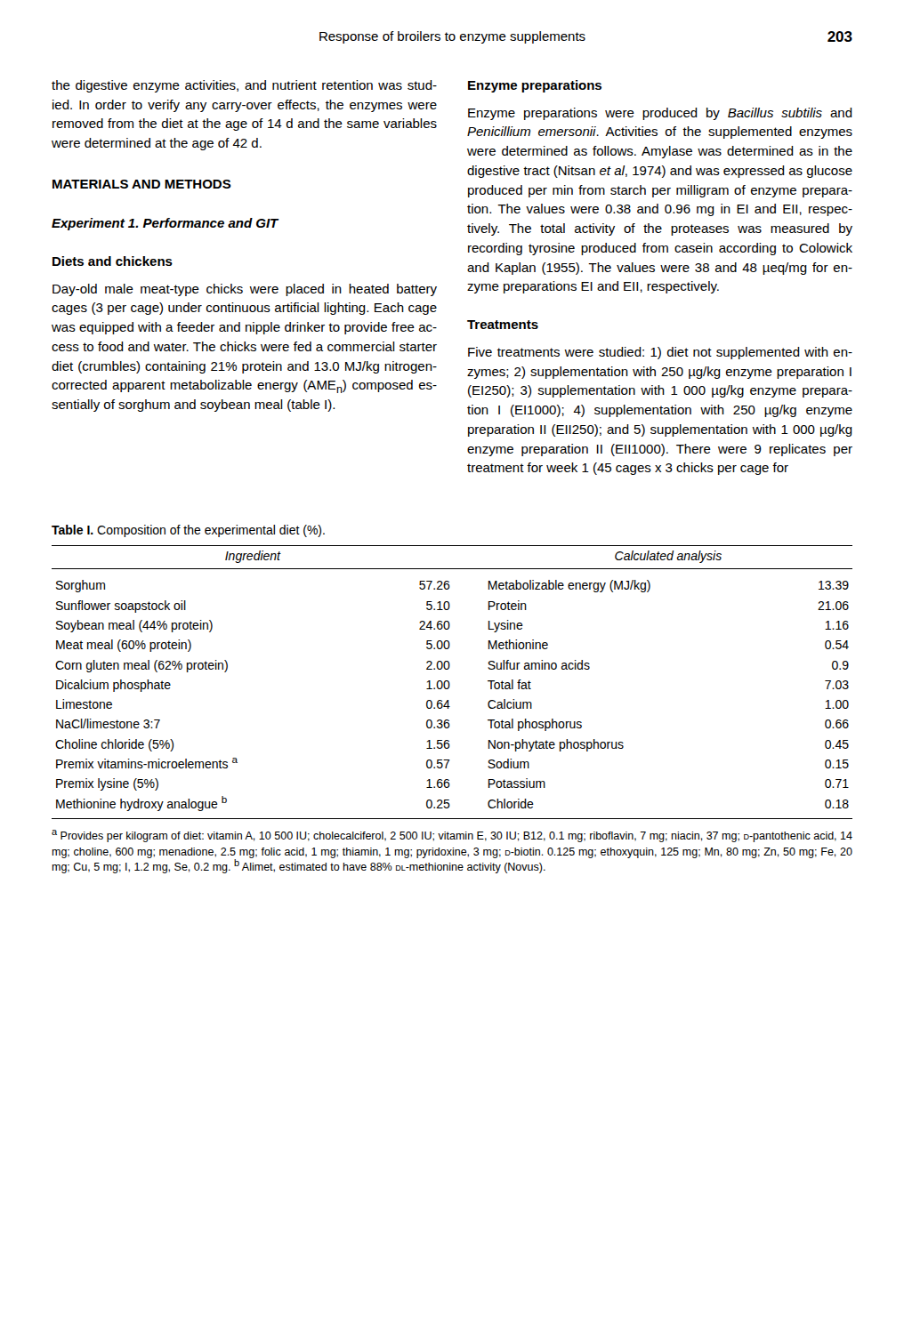Response of broilers to enzyme supplements 203
the digestive enzyme activities, and nutrient retention was studied. In order to verify any carry-over effects, the enzymes were removed from the diet at the age of 14 d and the same variables were determined at the age of 42 d.
MATERIALS AND METHODS
Experiment 1. Performance and GIT
Diets and chickens
Day-old male meat-type chicks were placed in heated battery cages (3 per cage) under continuous artificial lighting. Each cage was equipped with a feeder and nipple drinker to provide free access to food and water. The chicks were fed a commercial starter diet (crumbles) containing 21% protein and 13.0 MJ/kg nitrogen-corrected apparent metabolizable energy (AMEn) composed essentially of sorghum and soybean meal (table I).
Enzyme preparations
Enzyme preparations were produced by Bacillus subtilis and Penicillium emersonii. Activities of the supplemented enzymes were determined as follows. Amylase was determined as in the digestive tract (Nitsan et al, 1974) and was expressed as glucose produced per min from starch per milligram of enzyme preparation. The values were 0.38 and 0.96 mg in EI and EII, respectively. The total activity of the proteases was measured by recording tyrosine produced from casein according to Colowick and Kaplan (1955). The values were 38 and 48 µeq/mg for enzyme preparations EI and EII, respectively.
Treatments
Five treatments were studied: 1) diet not supplemented with enzymes; 2) supplementation with 250 µg/kg enzyme preparation I (EI250); 3) supplementation with 1 000 µg/kg enzyme preparation I (EI1000); 4) supplementation with 250 µg/kg enzyme preparation II (EII250); and 5) supplementation with 1 000 µg/kg enzyme preparation II (EII1000). There were 9 replicates per treatment for week 1 (45 cages x 3 chicks per cage for
Table I. Composition of the experimental diet (%).
| Ingredient | | Calculated analysis |
| --- | --- | --- |
| Sorghum | 57.26 | | Metabolizable energy (MJ/kg) | 13.39 |
| Sunflower soapstock oil | 5.10 | | Protein | 21.06 |
| Soybean meal (44% protein) | 24.60 | | Lysine | 1.16 |
| Meat meal (60% protein) | 5.00 | | Methionine | 0.54 |
| Corn gluten meal (62% protein) | 2.00 | | Sulfur amino acids | 0.9 |
| Dicalcium phosphate | 1.00 | | Total fat | 7.03 |
| Limestone | 0.64 | | Calcium | 1.00 |
| NaCl/limestone 3:7 | 0.36 | | Total phosphorus | 0.66 |
| Choline chloride (5%) | 1.56 | | Non-phytate phosphorus | 0.45 |
| Premix vitamins-microelements a | 0.57 | | Sodium | 0.15 |
| Premix lysine (5%) | 1.66 | | Potassium | 0.71 |
| Methionine hydroxy analogue b | 0.25 | | Chloride | 0.18 |
a Provides per kilogram of diet: vitamin A, 10 500 IU; cholecalciferol, 2 500 IU; vitamin E, 30 IU; B12, 0.1 mg; riboflavin, 7 mg; niacin, 37 mg; d-pantothenic acid, 14 mg; choline, 600 mg; menadione, 2.5 mg; folic acid, 1 mg; thiamin, 1 mg; pyridoxine, 3 mg; d-biotin. 0.125 mg; ethoxyquin, 125 mg; Mn, 80 mg; Zn, 50 mg; Fe, 20 mg; Cu, 5 mg; I, 1.2 mg, Se, 0.2 mg. b Alimet, estimated to have 88% dl-methionine activity (Novus).